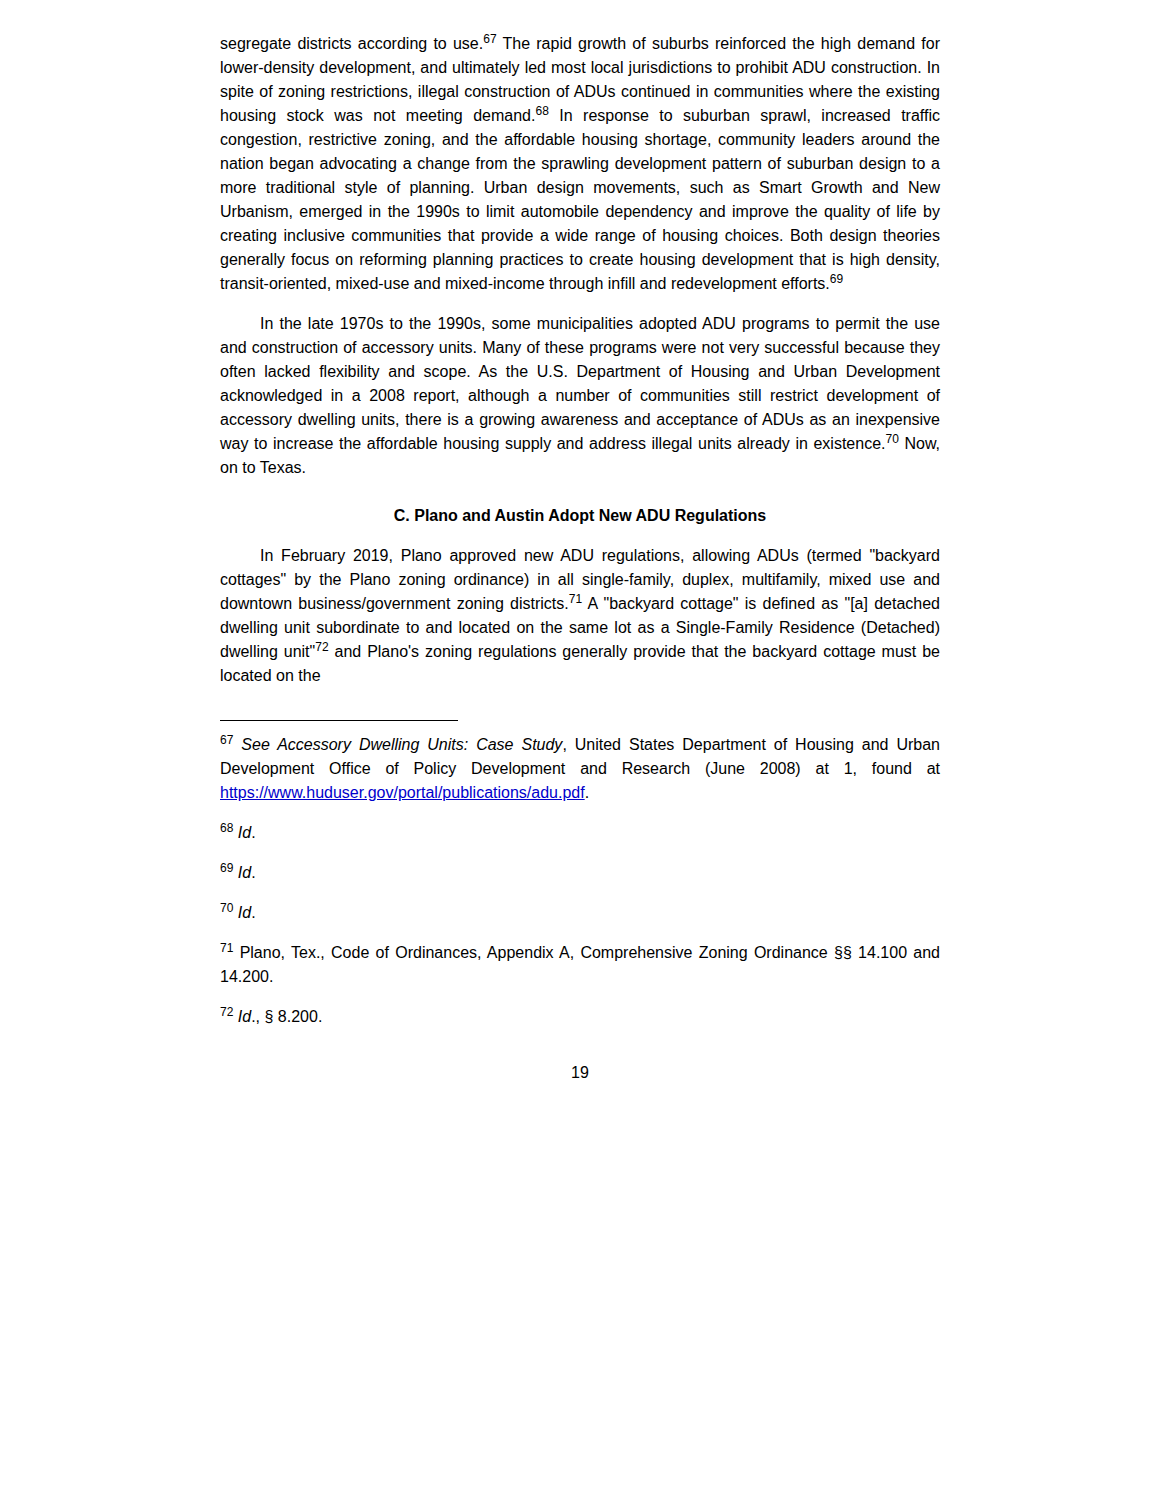segregate districts according to use.67 The rapid growth of suburbs reinforced the high demand for lower-density development, and ultimately led most local jurisdictions to prohibit ADU construction. In spite of zoning restrictions, illegal construction of ADUs continued in communities where the existing housing stock was not meeting demand.68 In response to suburban sprawl, increased traffic congestion, restrictive zoning, and the affordable housing shortage, community leaders around the nation began advocating a change from the sprawling development pattern of suburban design to a more traditional style of planning. Urban design movements, such as Smart Growth and New Urbanism, emerged in the 1990s to limit automobile dependency and improve the quality of life by creating inclusive communities that provide a wide range of housing choices. Both design theories generally focus on reforming planning practices to create housing development that is high density, transit-oriented, mixed-use and mixed-income through infill and redevelopment efforts.69
In the late 1970s to the 1990s, some municipalities adopted ADU programs to permit the use and construction of accessory units. Many of these programs were not very successful because they often lacked flexibility and scope. As the U.S. Department of Housing and Urban Development acknowledged in a 2008 report, although a number of communities still restrict development of accessory dwelling units, there is a growing awareness and acceptance of ADUs as an inexpensive way to increase the affordable housing supply and address illegal units already in existence.70 Now, on to Texas.
C. Plano and Austin Adopt New ADU Regulations
In February 2019, Plano approved new ADU regulations, allowing ADUs (termed "backyard cottages" by the Plano zoning ordinance) in all single-family, duplex, multifamily, mixed use and downtown business/government zoning districts.71 A "backyard cottage" is defined as "[a] detached dwelling unit subordinate to and located on the same lot as a Single-Family Residence (Detached) dwelling unit"72 and Plano's zoning regulations generally provide that the backyard cottage must be located on the
67 See Accessory Dwelling Units: Case Study, United States Department of Housing and Urban Development Office of Policy Development and Research (June 2008) at 1, found at https://www.huduser.gov/portal/publications/adu.pdf.
68 Id.
69 Id.
70 Id.
71 Plano, Tex., Code of Ordinances, Appendix A, Comprehensive Zoning Ordinance §§ 14.100 and 14.200.
72 Id., § 8.200.
19